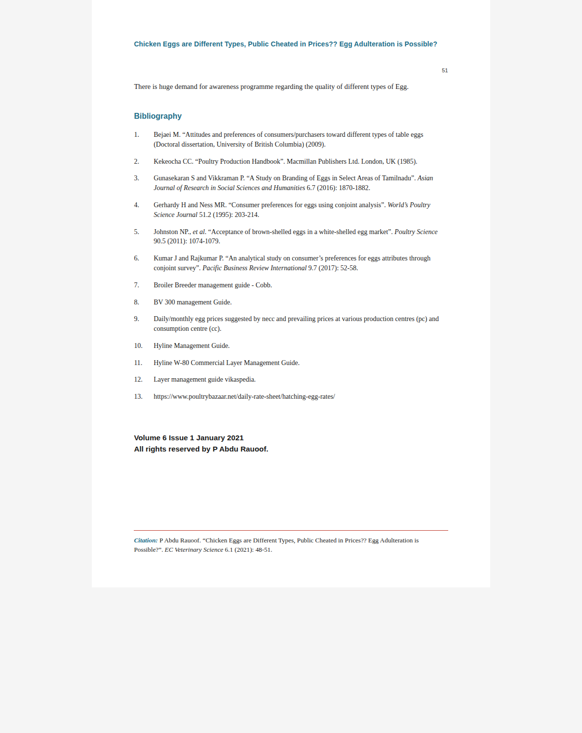Chicken Eggs are Different Types, Public Cheated in Prices?? Egg Adulteration is Possible?
51
There is huge demand for awareness programme regarding the quality of different types of Egg.
Bibliography
Bejaei M. “Attitudes and preferences of consumers/purchasers toward different types of table eggs (Doctoral dissertation, University of British Columbia) (2009).
Kekeocha CC. “Poultry Production Handbook”. Macmillan Publishers Ltd. London, UK (1985).
Gunasekaran S and Vikkraman P. “A Study on Branding of Eggs in Select Areas of Tamilnadu”. Asian Journal of Research in Social Sciences and Humanities 6.7 (2016): 1870-1882.
Gerhardy H and Ness MR. “Consumer preferences for eggs using conjoint analysis”. World’s Poultry Science Journal 51.2 (1995): 203-214.
Johnston NP., et al. “Acceptance of brown-shelled eggs in a white-shelled egg market”. Poultry Science 90.5 (2011): 1074-1079.
Kumar J and Rajkumar P. “An analytical study on consumer’s preferences for eggs attributes through conjoint survey”. Pacific Business Review International 9.7 (2017): 52-58.
Broiler Breeder management guide - Cobb.
BV 300 management Guide.
Daily/monthly egg prices suggested by necc and prevailing prices at various production centres (pc) and consumption centre (cc).
Hyline Management Guide.
Hyline W-80 Commercial Layer Management Guide.
Layer management guide vikaspedia.
https://www.poultrybazaar.net/daily-rate-sheet/hatching-egg-rates/
Volume 6 Issue 1 January 2021
All rights reserved by P Abdu Rauoof.
Citation: P Abdu Rauoof. “Chicken Eggs are Different Types, Public Cheated in Prices?? Egg Adulteration is Possible?”. EC Veterinary Science 6.1 (2021): 48-51.